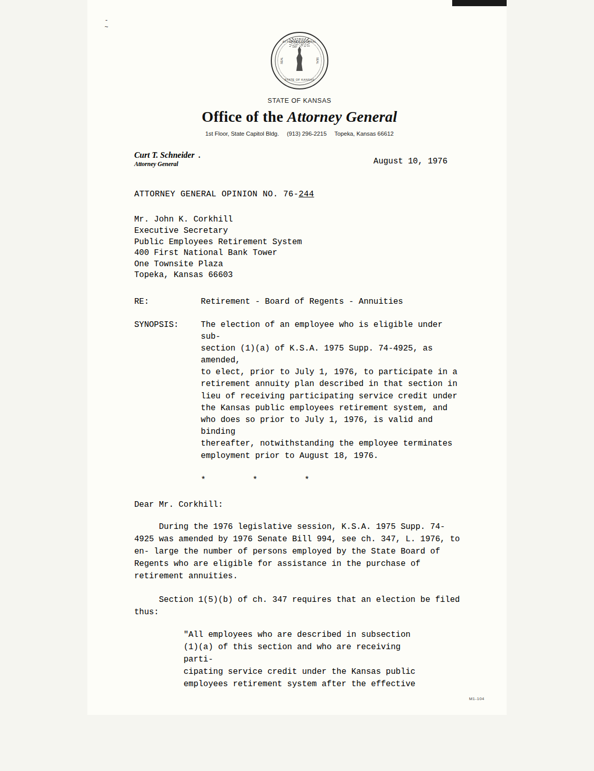-
~
ATTORNEY GENERAL
STATE OF KANSAS
SEAL
SEAL
STATE OF KANSAS
Office of the Attorney General
1st Floor, State Capitol Bldg. (913) 296-2215 Topeka, Kansas 66612
Curt T. Schneider .
Attorney General
August 10, 1976
ATTORNEY GENERAL OPINION NO. 76-244
Mr. John K. Corkhill
Executive Secretary
Public Employees Retirement System
400 First National Bank Tower
One Townsite Plaza
Topeka, Kansas 66603
RE:
Retirement - Board of Regents - Annuities
SYNOPSIS:
The election of an employee who is eligible under sub-
section (1)(a) of K.S.A. 1975 Supp. 74-4925, as amended,
to elect, prior to July 1, 1976, to participate in a
retirement annuity plan described in that section in
lieu of receiving participating service credit under
the Kansas public employees retirement system, and
who does so prior to July 1, 1976, is valid and binding
thereafter, notwithstanding the employee terminates
employment prior to August 18, 1976.
***
Dear Mr. Corkhill:
During the 1976 legislative session, K.S.A. 1975 Supp. 74-4925 was amended by 1976 Senate Bill 994, see ch. 347, L. 1976, to en- large the number of persons employed by the State Board of Regents who are eligible for assistance in the purchase of retirement annuities.
Section 1(5)(b) of ch. 347 requires that an election be filed thus:
"All employees who are described in subsection
(1)(a) of this section and who are receiving parti-
cipating service credit under the Kansas public
employees retirement system after the effective
M1-104